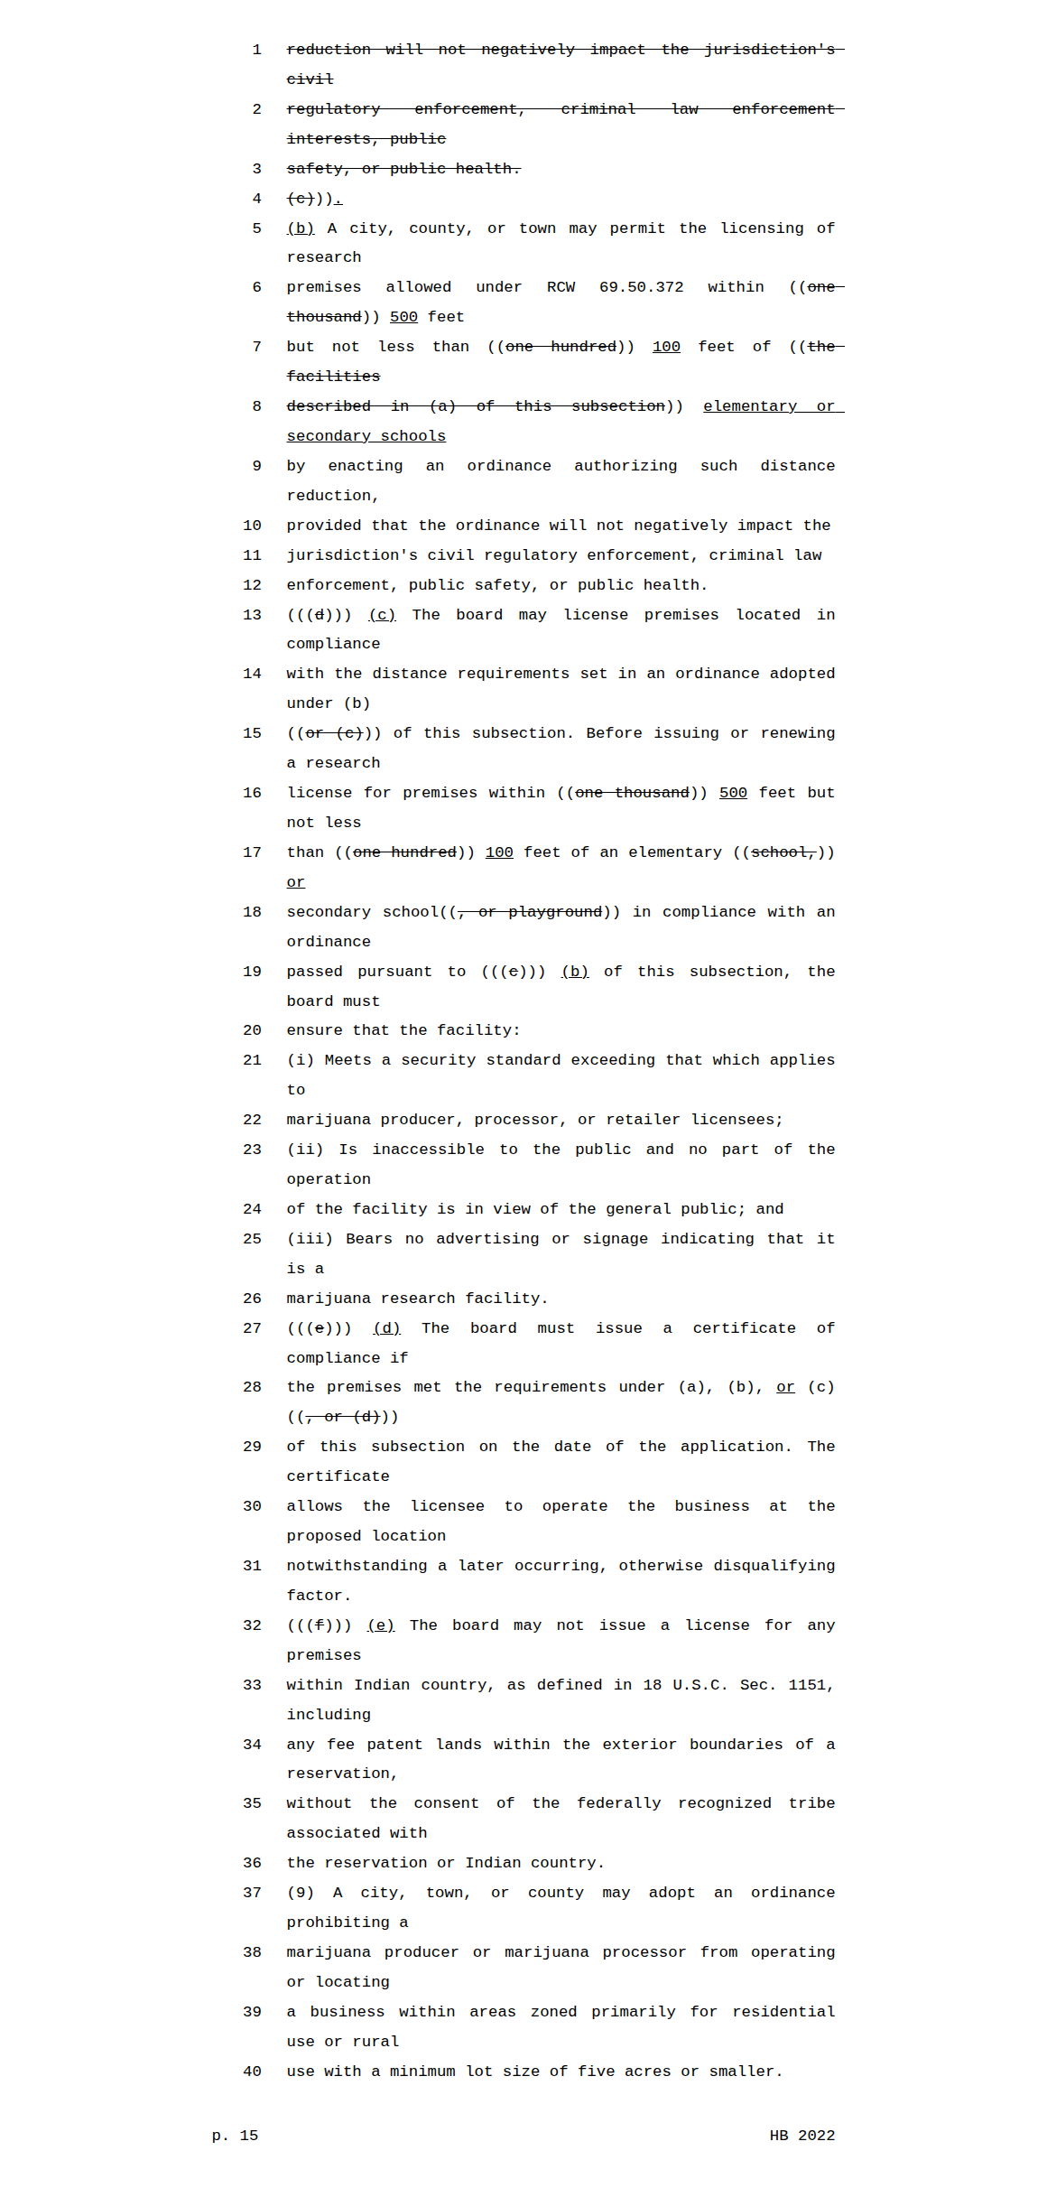1 reduction will not negatively impact the jurisdiction's civil
2 regulatory enforcement, criminal law enforcement interests, public
3 safety, or public health.
4(c))).
5(b) A city, county, or town may permit the licensing of research
6 premises allowed under RCW 69.50.372 within ((one thousand)) 500 feet
7 but not less than ((one hundred)) 100 feet of ((the facilities
8 described in (a) of this subsection)) elementary or secondary schools
9 by enacting an ordinance authorizing such distance reduction,
10 provided that the ordinance will not negatively impact the
11 jurisdiction's civil regulatory enforcement, criminal law
12 enforcement, public safety, or public health.
13(((d))) (c) The board may license premises located in compliance
14 with the distance requirements set in an ordinance adopted under (b)
15((or (c))) of this subsection. Before issuing or renewing a research
16 license for premises within ((one thousand)) 500 feet but not less
17 than ((one hundred)) 100 feet of an elementary ((school,)) or
18 secondary school((, or playground)) in compliance with an ordinance
19 passed pursuant to (((c))) (b) of this subsection, the board must
20 ensure that the facility:
21(i) Meets a security standard exceeding that which applies to
22 marijuana producer, processor, or retailer licensees;
23(ii) Is inaccessible to the public and no part of the operation
24 of the facility is in view of the general public; and
25(iii) Bears no advertising or signage indicating that it is a
26 marijuana research facility.
27(((e))) (d) The board must issue a certificate of compliance if
28 the premises met the requirements under (a), (b), or (c)((, or (d)))
29 of this subsection on the date of the application. The certificate
30 allows the licensee to operate the business at the proposed location
31 notwithstanding a later occurring, otherwise disqualifying factor.
32(((f))) (e) The board may not issue a license for any premises
33 within Indian country, as defined in 18 U.S.C. Sec. 1151, including
34 any fee patent lands within the exterior boundaries of a reservation,
35 without the consent of the federally recognized tribe associated with
36 the reservation or Indian country.
37(9) A city, town, or county may adopt an ordinance prohibiting a
38 marijuana producer or marijuana processor from operating or locating
39 a business within areas zoned primarily for residential use or rural
40 use with a minimum lot size of five acres or smaller.
p. 15 HB 2022